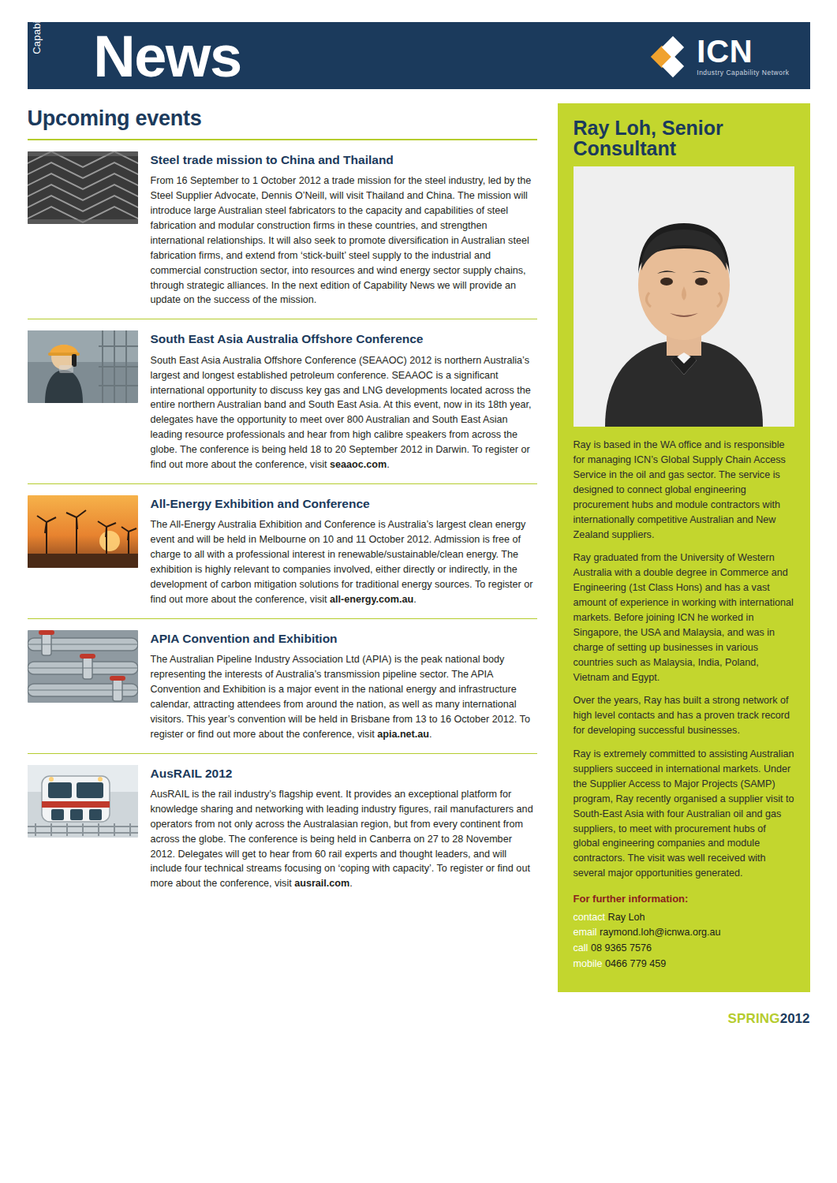Capability
News
ICN Industry Capability Network
Upcoming events
Steel trade mission to China and Thailand
From 16 September to 1 October 2012 a trade mission for the steel industry, led by the Steel Supplier Advocate, Dennis O’Neill, will visit Thailand and China. The mission will introduce large Australian steel fabricators to the capacity and capabilities of steel fabrication and modular construction firms in these countries, and strengthen international relationships. It will also seek to promote diversification in Australian steel fabrication firms, and extend from ‘stick-built’ steel supply to the industrial and commercial construction sector, into resources and wind energy sector supply chains, through strategic alliances. In the next edition of Capability News we will provide an update on the success of the mission.
South East Asia Australia Offshore Conference
South East Asia Australia Offshore Conference (SEAAOC) 2012 is northern Australia’s largest and longest established petroleum conference. SEAAOC is a significant international opportunity to discuss key gas and LNG developments located across the entire northern Australian band and South East Asia. At this event, now in its 18th year, delegates have the opportunity to meet over 800 Australian and South East Asian leading resource professionals and hear from high calibre speakers from across the globe. The conference is being held 18 to 20 September 2012 in Darwin. To register or find out more about the conference, visit seaaoc.com.
All-Energy Exhibition and Conference
The All-Energy Australia Exhibition and Conference is Australia’s largest clean energy event and will be held in Melbourne on 10 and 11 October 2012. Admission is free of charge to all with a professional interest in renewable/sustainable/clean energy. The exhibition is highly relevant to companies involved, either directly or indirectly, in the development of carbon mitigation solutions for traditional energy sources. To register or find out more about the conference, visit all-energy.com.au.
APIA Convention and Exhibition
The Australian Pipeline Industry Association Ltd (APIA) is the peak national body representing the interests of Australia’s transmission pipeline sector. The APIA Convention and Exhibition is a major event in the national energy and infrastructure calendar, attracting attendees from around the nation, as well as many international visitors. This year’s convention will be held in Brisbane from 13 to 16 October 2012. To register or find out more about the conference, visit apia.net.au.
AusRAIL 2012
AusRAIL is the rail industry’s flagship event. It provides an exceptional platform for knowledge sharing and networking with leading industry figures, rail manufacturers and operators from not only across the Australasian region, but from every continent from across the globe. The conference is being held in Canberra on 27 to 28 November 2012. Delegates will get to hear from 60 rail experts and thought leaders, and will include four technical streams focusing on ‘coping with capacity’. To register or find out more about the conference, visit ausrail.com.
Ray Loh, Senior Consultant
Ray is based in the WA office and is responsible for managing ICN’s Global Supply Chain Access Service in the oil and gas sector. The service is designed to connect global engineering procurement hubs and module contractors with internationally competitive Australian and New Zealand suppliers.
Ray graduated from the University of Western Australia with a double degree in Commerce and Engineering (1st Class Hons) and has a vast amount of experience in working with international markets. Before joining ICN he worked in Singapore, the USA and Malaysia, and was in charge of setting up businesses in various countries such as Malaysia, India, Poland, Vietnam and Egypt.
Over the years, Ray has built a strong network of high level contacts and has a proven track record for developing successful businesses.
Ray is extremely committed to assisting Australian suppliers succeed in international markets. Under the Supplier Access to Major Projects (SAMP) program, Ray recently organised a supplier visit to South-East Asia with four Australian oil and gas suppliers, to meet with procurement hubs of global engineering companies and module contractors. The visit was well received with several major opportunities generated.
For further information:
contact Ray Loh
email raymond.loh@icnwa.org.au
call 08 9365 7576
mobile 0466 779 459
SPRING 2012